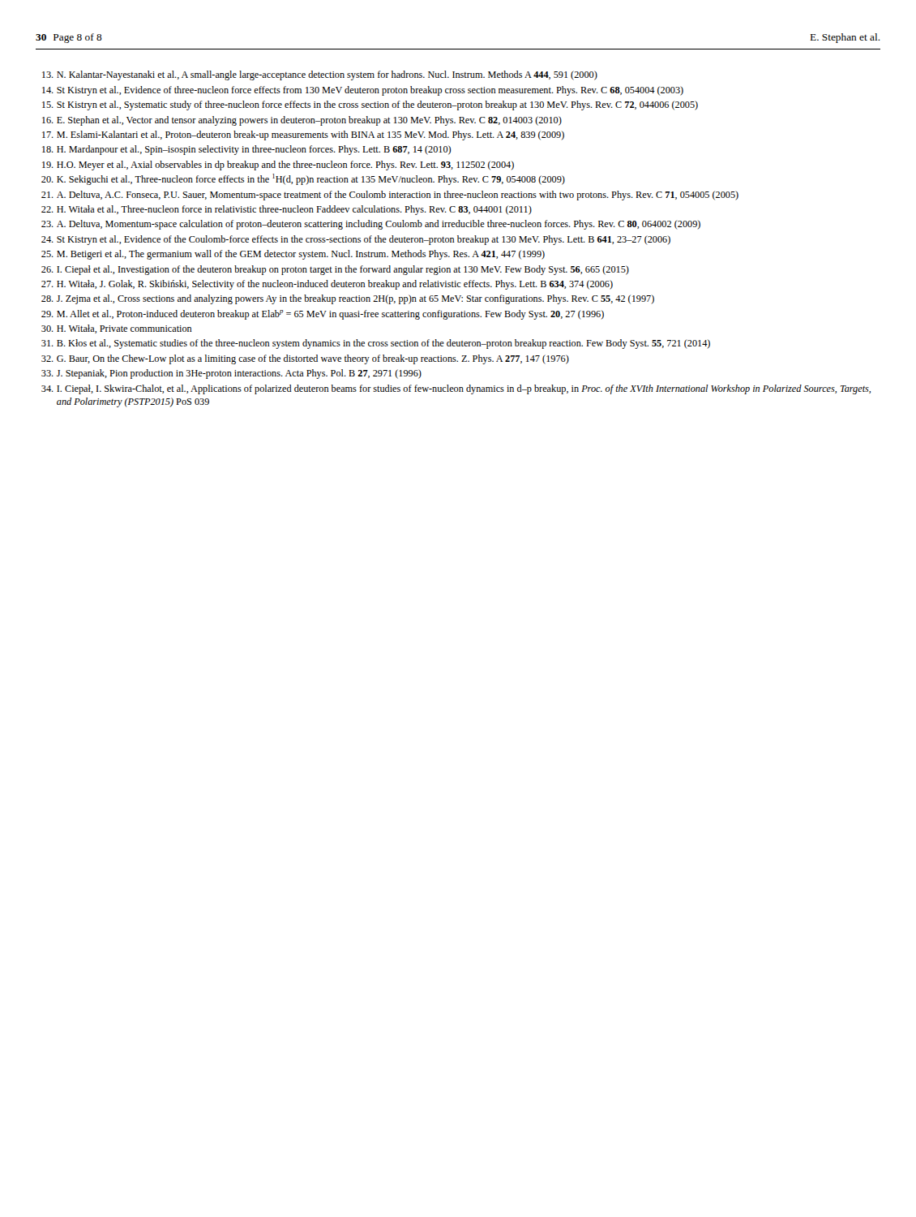30 Page 8 of 8
E. Stephan et al.
13. N. Kalantar-Nayestanaki et al., A small-angle large-acceptance detection system for hadrons. Nucl. Instrum. Methods A 444, 591 (2000)
14. St Kistryn et al., Evidence of three-nucleon force effects from 130 MeV deuteron proton breakup cross section measurement. Phys. Rev. C 68, 054004 (2003)
15. St Kistryn et al., Systematic study of three-nucleon force effects in the cross section of the deuteron–proton breakup at 130 MeV. Phys. Rev. C 72, 044006 (2005)
16. E. Stephan et al., Vector and tensor analyzing powers in deuteron–proton breakup at 130 MeV. Phys. Rev. C 82, 014003 (2010)
17. M. Eslami-Kalantari et al., Proton–deuteron break-up measurements with BINA at 135 MeV. Mod. Phys. Lett. A 24, 839 (2009)
18. H. Mardanpour et al., Spin–isospin selectivity in three-nucleon forces. Phys. Lett. B 687, 14 (2010)
19. H.O. Meyer et al., Axial observables in dp breakup and the three-nucleon force. Phys. Rev. Lett. 93, 112502 (2004)
20. K. Sekiguchi et al., Three-nucleon force effects in the 1H(d, pp)n reaction at 135 MeV/nucleon. Phys. Rev. C 79, 054008 (2009)
21. A. Deltuva, A.C. Fonseca, P.U. Sauer, Momentum-space treatment of the Coulomb interaction in three-nucleon reactions with two protons. Phys. Rev. C 71, 054005 (2005)
22. H. Witała et al., Three-nucleon force in relativistic three-nucleon Faddeev calculations. Phys. Rev. C 83, 044001 (2011)
23. A. Deltuva, Momentum-space calculation of proton–deuteron scattering including Coulomb and irreducible three-nucleon forces. Phys. Rev. C 80, 064002 (2009)
24. St Kistryn et al., Evidence of the Coulomb-force effects in the cross-sections of the deuteron–proton breakup at 130 MeV. Phys. Lett. B 641, 23–27 (2006)
25. M. Betigeri et al., The germanium wall of the GEM detector system. Nucl. Instrum. Methods Phys. Res. A 421, 447 (1999)
26. I. Ciepał et al., Investigation of the deuteron breakup on proton target in the forward angular region at 130 MeV. Few Body Syst. 56, 665 (2015)
27. H. Witała, J. Golak, R. Skibiński, Selectivity of the nucleon-induced deuteron breakup and relativistic effects. Phys. Lett. B 634, 374 (2006)
28. J. Zejma et al., Cross sections and analyzing powers Ay in the breakup reaction 2H(p, pp)n at 65 MeV: Star configurations. Phys. Rev. C 55, 42 (1997)
29. M. Allet et al., Proton-induced deuteron breakup at Elabp = 65 MeV in quasi-free scattering configurations. Few Body Syst. 20, 27 (1996)
30. H. Witała, Private communication
31. B. Kłos et al., Systematic studies of the three-nucleon system dynamics in the cross section of the deuteron–proton breakup reaction. Few Body Syst. 55, 721 (2014)
32. G. Baur, On the Chew-Low plot as a limiting case of the distorted wave theory of break-up reactions. Z. Phys. A 277, 147 (1976)
33. J. Stepaniak, Pion production in 3He-proton interactions. Acta Phys. Pol. B 27, 2971 (1996)
34. I. Ciepał, I. Skwira-Chalot, et al., Applications of polarized deuteron beams for studies of few-nucleon dynamics in d–p breakup, in Proc. of the XVIth International Workshop in Polarized Sources, Targets, and Polarimetry (PSTP2015) PoS 039